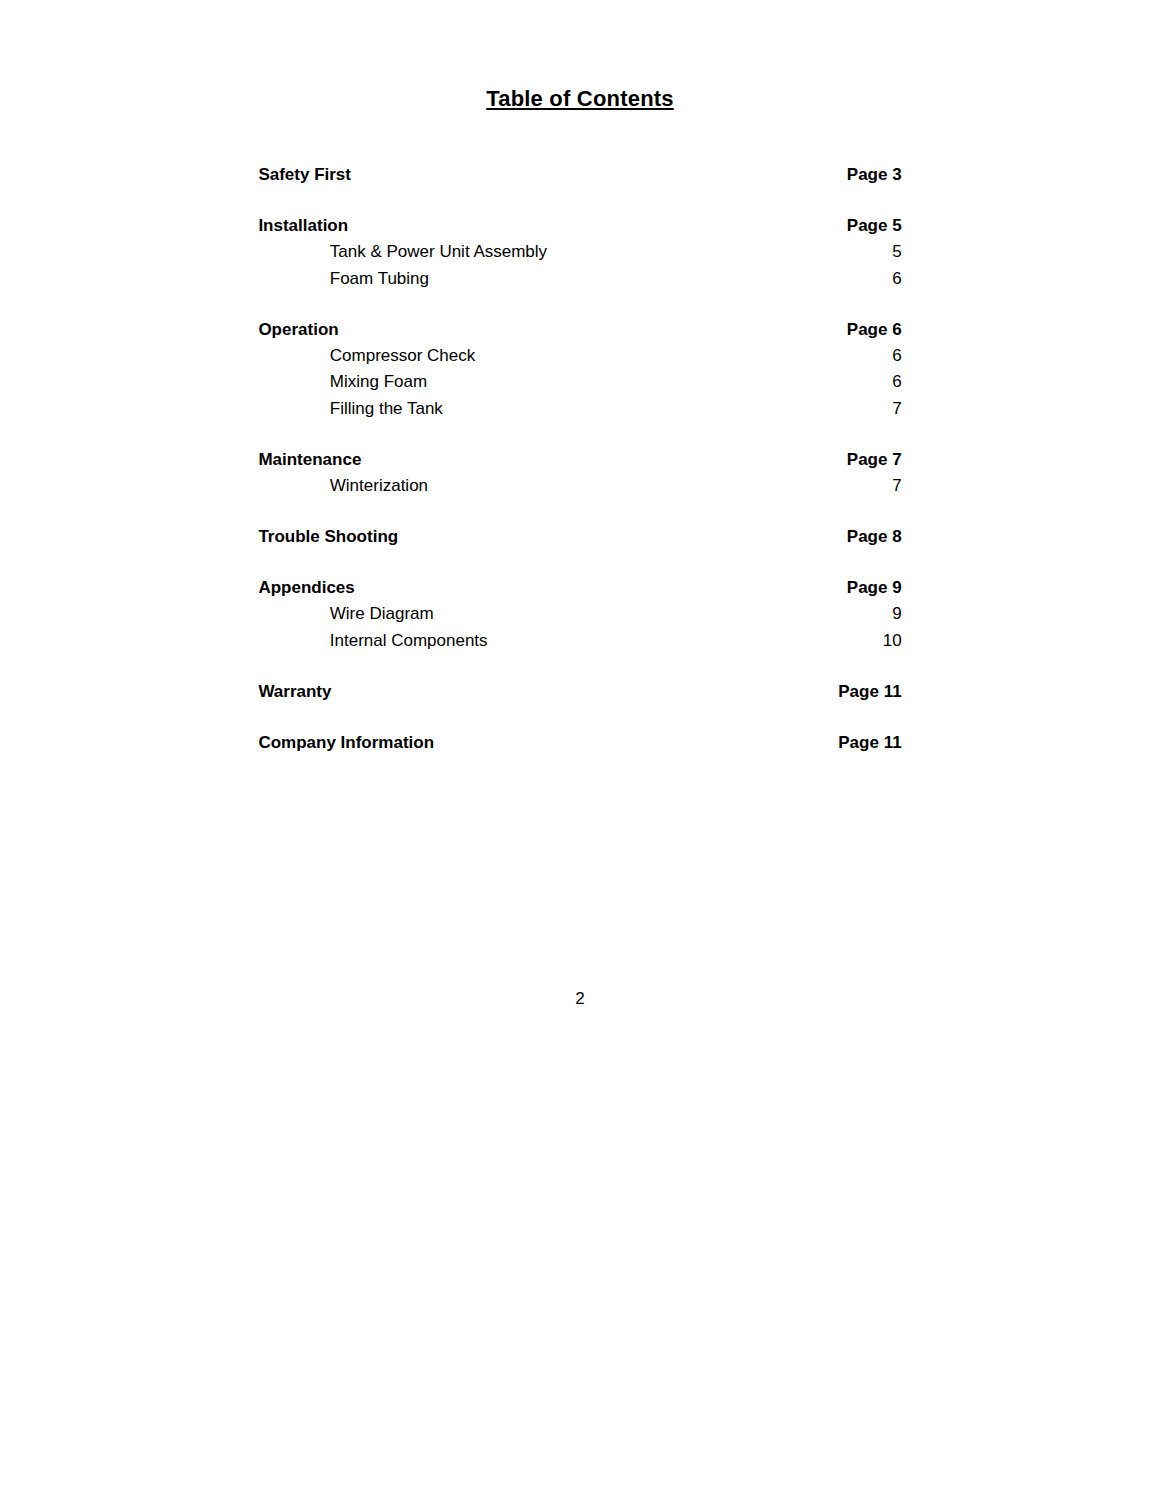Table of Contents
| Safety First | Page 3 |
| Installation | Page 5 |
| Tank & Power Unit Assembly | 5 |
| Foam Tubing | 6 |
| Operation | Page 6 |
| Compressor Check | 6 |
| Mixing Foam | 6 |
| Filling the Tank | 7 |
| Maintenance | Page 7 |
| Winterization | 7 |
| Trouble Shooting | Page 8 |
| Appendices | Page 9 |
| Wire Diagram | 9 |
| Internal Components | 10 |
| Warranty | Page 11 |
| Company Information | Page 11 |
2